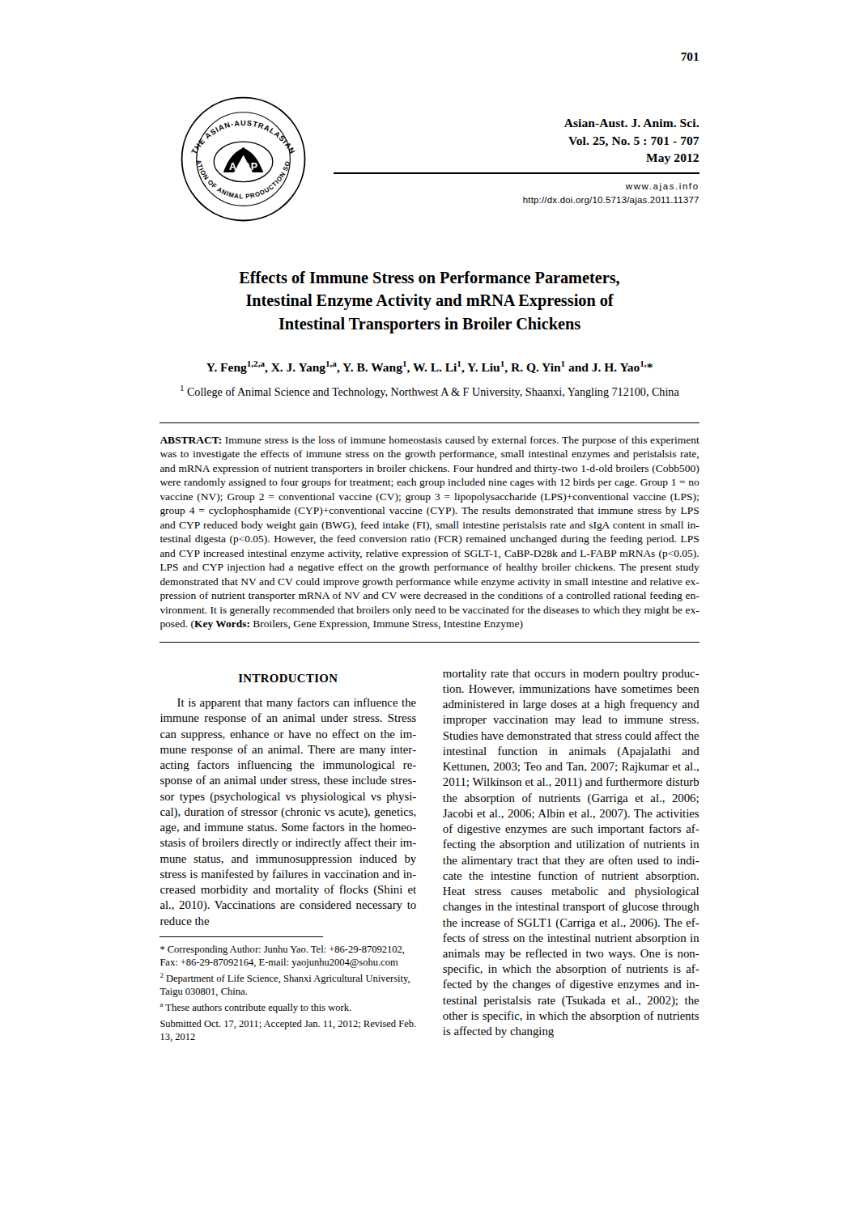701
THE ASIAN-AUSTRALASIAN ASSOCIATION OF ANIMAL PRODUCTION SOCIETIES AAAP
Asian-Aust. J. Anim. Sci.
Vol. 25, No. 5 : 701 - 707
May 2012
www.ajas.info
http://dx.doi.org/10.5713/ajas.2011.11377
Effects of Immune Stress on Performance Parameters,
Intestinal Enzyme Activity and mRNA Expression of
Intestinal Transporters in Broiler Chickens
Y. Feng1,2,a, X. J. Yang1,a, Y. B. Wang1, W. L. Li1, Y. Liu1, R. Q. Yin1 and J. H. Yao1,*
1 College of Animal Science and Technology, Northwest A & F University, Shaanxi, Yangling 712100, China
ABSTRACT: Immune stress is the loss of immune homeostasis caused by external forces. The purpose of this experiment was to investigate the effects of immune stress on the growth performance, small intestinal enzymes and peristalsis rate, and mRNA expression of nutrient transporters in broiler chickens. Four hundred and thirty-two 1-d-old broilers (Cobb500) were randomly assigned to four groups for treatment; each group included nine cages with 12 birds per cage. Group 1 = no vaccine (NV); Group 2 = conventional vaccine (CV); group 3 = lipopolysaccharide (LPS)+conventional vaccine (LPS); group 4 = cyclophosphamide (CYP)+conventional vaccine (CYP). The results demonstrated that immune stress by LPS and CYP reduced body weight gain (BWG), feed intake (FI), small intestine peristalsis rate and sIgA content in small intestinal digesta (p<0.05). However, the feed conversion ratio (FCR) remained unchanged during the feeding period. LPS and CYP increased intestinal enzyme activity, relative expression of SGLT-1, CaBP-D28k and L-FABP mRNAs (p<0.05). LPS and CYP injection had a negative effect on the growth performance of healthy broiler chickens. The present study demonstrated that NV and CV could improve growth performance while enzyme activity in small intestine and relative expression of nutrient transporter mRNA of NV and CV were decreased in the conditions of a controlled rational feeding environment. It is generally recommended that broilers only need to be vaccinated for the diseases to which they might be exposed. (Key Words: Broilers, Gene Expression, Immune Stress, Intestine Enzyme)
INTRODUCTION
It is apparent that many factors can influence the immune response of an animal under stress. Stress can suppress, enhance or have no effect on the immune response of an animal. There are many interacting factors influencing the immunological response of an animal under stress, these include stressor types (psychological vs physiological vs physical), duration of stressor (chronic vs acute), genetics, age, and immune status. Some factors in the homeostasis of broilers directly or indirectly affect their immune status, and immunosuppression induced by stress is manifested by failures in vaccination and increased morbidity and mortality of flocks (Shini et al., 2010). Vaccinations are considered necessary to reduce the
* Corresponding Author: Junhu Yao. Tel: +86-29-87092102, Fax: +86-29-87092164, E-mail: yaojunhu2004@sohu.com
2 Department of Life Science, Shanxi Agricultural University, Taigu 030801, China.
a These authors contribute equally to this work.
Submitted Oct. 17, 2011; Accepted Jan. 11, 2012; Revised Feb. 13, 2012
mortality rate that occurs in modern poultry production. However, immunizations have sometimes been administered in large doses at a high frequency and improper vaccination may lead to immune stress. Studies have demonstrated that stress could affect the intestinal function in animals (Apajalathi and Kettunen, 2003; Teo and Tan, 2007; Rajkumar et al., 2011; Wilkinson et al., 2011) and furthermore disturb the absorption of nutrients (Garriga et al., 2006; Jacobi et al., 2006; Albin et al., 2007). The activities of digestive enzymes are such important factors affecting the absorption and utilization of nutrients in the alimentary tract that they are often used to indicate the intestine function of nutrient absorption. Heat stress causes metabolic and physiological changes in the intestinal transport of glucose through the increase of SGLT1 (Carriga et al., 2006). The effects of stress on the intestinal nutrient absorption in animals may be reflected in two ways. One is nonspecific, in which the absorption of nutrients is affected by the changes of digestive enzymes and intestinal peristalsis rate (Tsukada et al., 2002); the other is specific, in which the absorption of nutrients is affected by changing